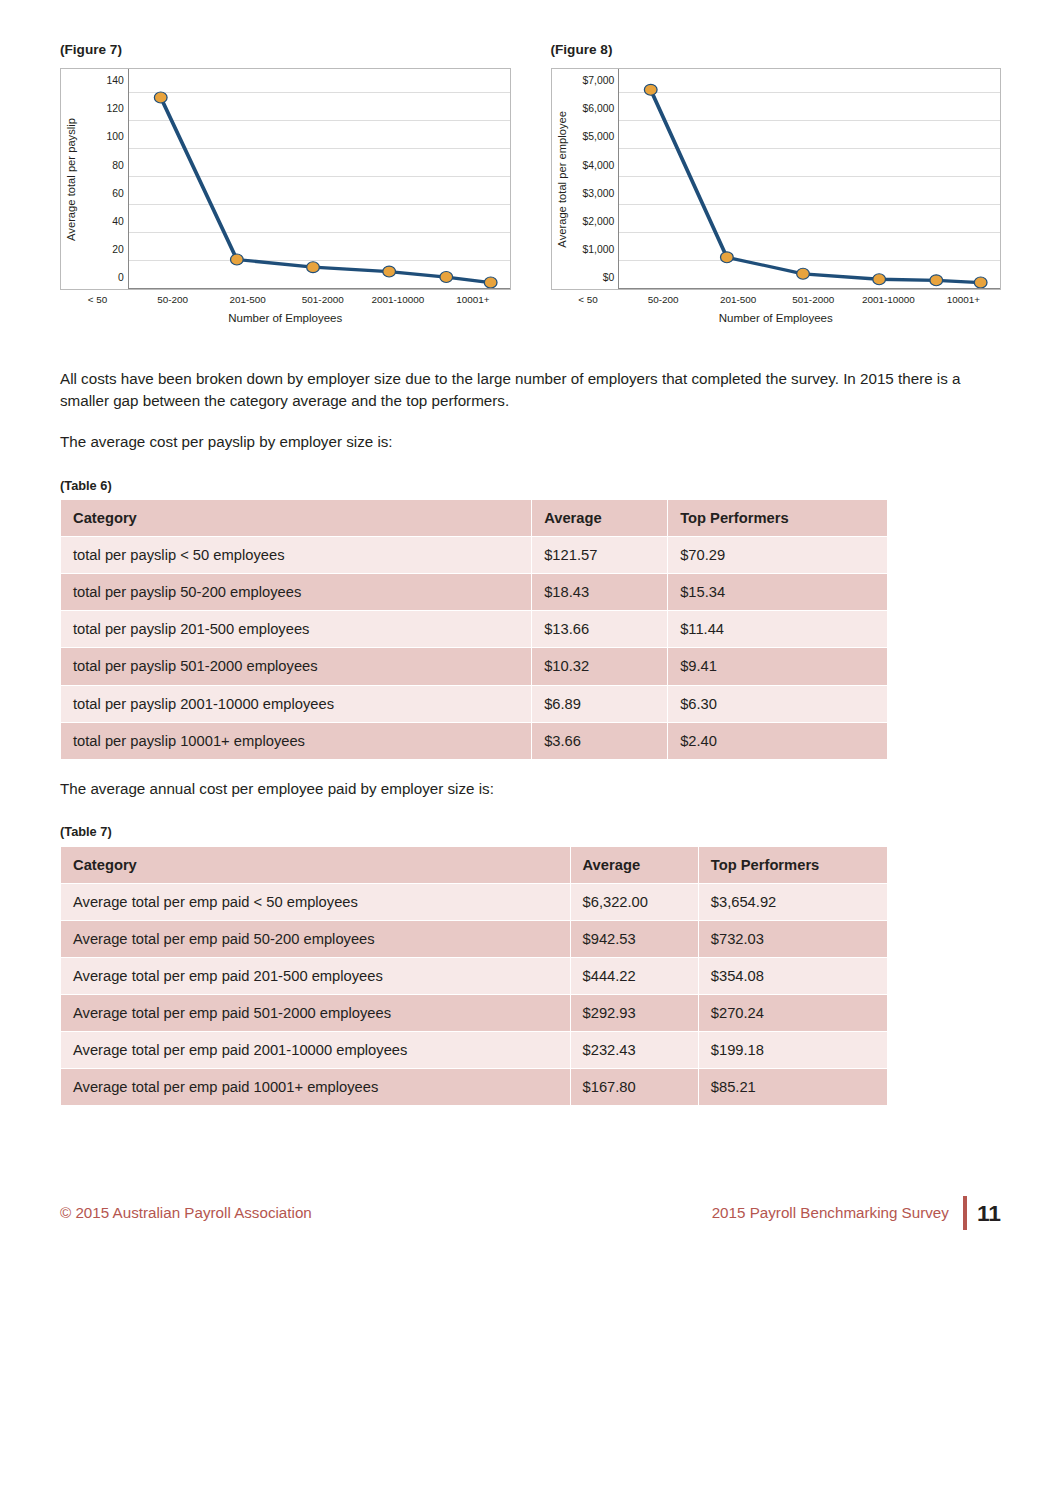(Figure 7)
Average total per payslip
140120100806040200
< 5050-200201-500501-20002001-1000010001+
Number of Employees
(Figure 8)
Average total per employee
$7,000$6,000$5,000$4,000$3,000$2,000$1,000$0
< 5050-200201-500501-20002001-1000010001+
Number of Employees
All costs have been broken down by employer size due to the large number of employers that completed the survey. In 2015 there is a smaller gap between the category average and the top performers.
The average cost per payslip by employer size is:
(Table 6)
| Category | Average | Top Performers |
| --- | --- | --- |
| total per payslip < 50 employees | $121.57 | $70.29 |
| total per payslip 50-200 employees | $18.43 | $15.34 |
| total per payslip 201-500 employees | $13.66 | $11.44 |
| total per payslip 501-2000 employees | $10.32 | $9.41 |
| total per payslip 2001-10000 employees | $6.89 | $6.30 |
| total per payslip 10001+ employees | $3.66 | $2.40 |
The average annual cost per employee paid by employer size is:
(Table 7)
| Category | Average | Top Performers |
| --- | --- | --- |
| Average total per emp paid < 50 employees | $6,322.00 | $3,654.92 |
| Average total per emp paid 50-200 employees | $942.53 | $732.03 |
| Average total per emp paid 201-500 employees | $444.22 | $354.08 |
| Average total per emp paid 501-2000 employees | $292.93 | $270.24 |
| Average total per emp paid 2001-10000 employees | $232.43 | $199.18 |
| Average total per emp paid 10001+ employees | $167.80 | $85.21 |
© 2015 Australian Payroll Association
2015 Payroll Benchmarking Survey 11